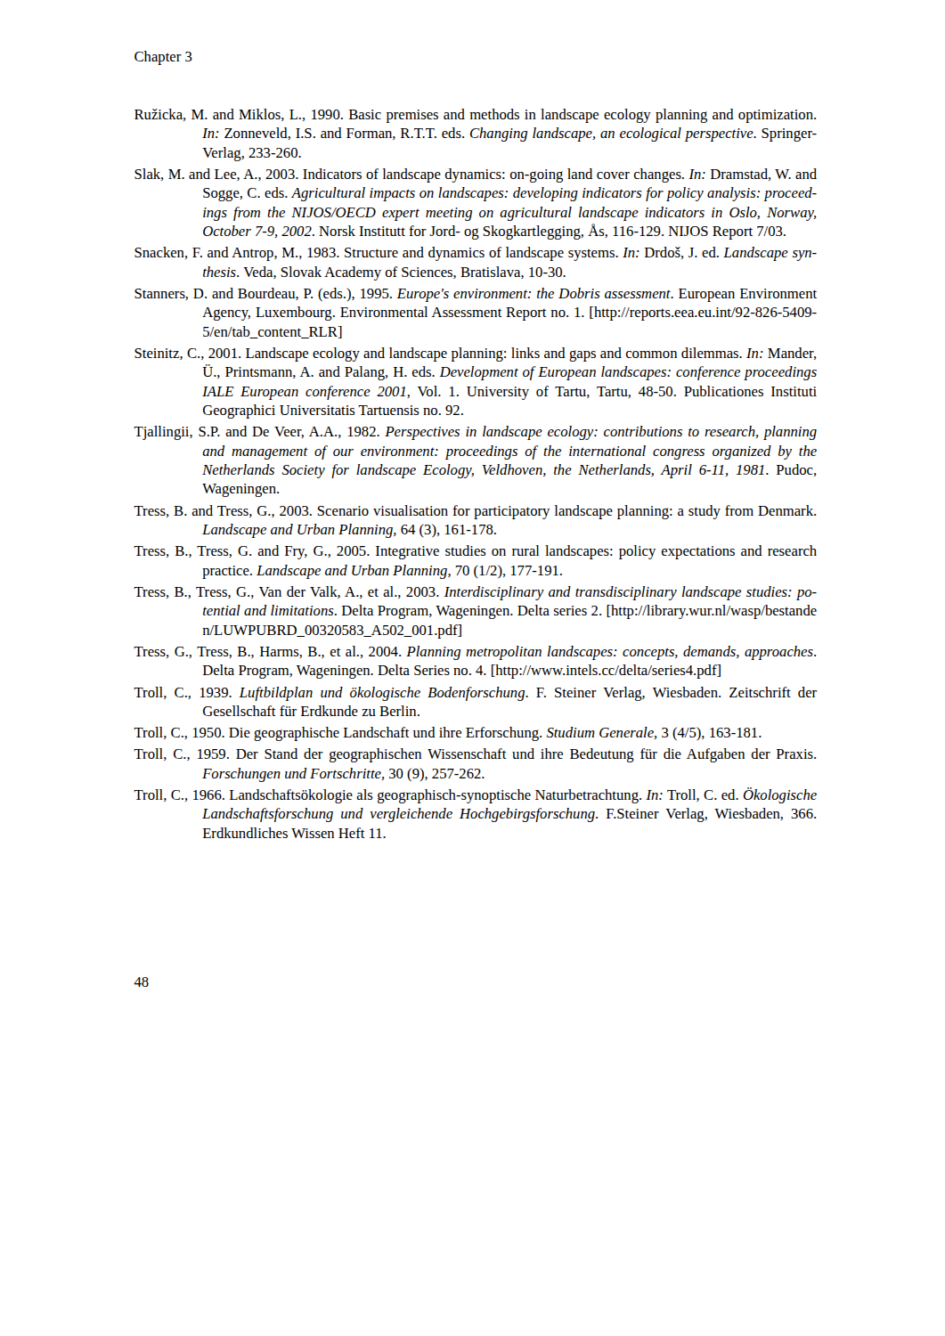Chapter 3
Ružicka, M. and Miklos, L., 1990. Basic premises and methods in landscape ecology planning and optimization. In: Zonneveld, I.S. and Forman, R.T.T. eds. Changing landscape, an ecological perspective. Springer-Verlag, 233-260.
Slak, M. and Lee, A., 2003. Indicators of landscape dynamics: on-going land cover changes. In: Dramstad, W. and Sogge, C. eds. Agricultural impacts on landscapes: developing indicators for policy analysis: proceedings from the NIJOS/OECD expert meeting on agricultural landscape indicators in Oslo, Norway, October 7-9, 2002. Norsk Institutt for Jord- og Skogkartlegging, Ås, 116-129. NIJOS Report 7/03.
Snacken, F. and Antrop, M., 1983. Structure and dynamics of landscape systems. In: Drdoš, J. ed. Landscape synthesis. Veda, Slovak Academy of Sciences, Bratislava, 10-30.
Stanners, D. and Bourdeau, P. (eds.), 1995. Europe's environment: the Dobris assessment. European Environment Agency, Luxembourg. Environmental Assessment Report no. 1. [http://reports.eea.eu.int/92-826-5409-5/en/tab_content_RLR]
Steinitz, C., 2001. Landscape ecology and landscape planning: links and gaps and common dilemmas. In: Mander, Ü., Printsmann, A. and Palang, H. eds. Development of European landscapes: conference proceedings IALE European conference 2001, Vol. 1. University of Tartu, Tartu, 48-50. Publicationes Instituti Geographici Universitatis Tartuensis no. 92.
Tjallingii, S.P. and De Veer, A.A., 1982. Perspectives in landscape ecology: contributions to research, planning and management of our environment: proceedings of the international congress organized by the Netherlands Society for landscape Ecology, Veldhoven, the Netherlands, April 6-11, 1981. Pudoc, Wageningen.
Tress, B. and Tress, G., 2003. Scenario visualisation for participatory landscape planning: a study from Denmark. Landscape and Urban Planning, 64 (3), 161-178.
Tress, B., Tress, G. and Fry, G., 2005. Integrative studies on rural landscapes: policy expectations and research practice. Landscape and Urban Planning, 70 (1/2), 177-191.
Tress, B., Tress, G., Van der Valk, A., et al., 2003. Interdisciplinary and transdisciplinary landscape studies: potential and limitations. Delta Program, Wageningen. Delta series 2. [http://library.wur.nl/wasp/bestanden/LUWPUBRD_00320583_A502_001.pdf]
Tress, G., Tress, B., Harms, B., et al., 2004. Planning metropolitan landscapes: concepts, demands, approaches. Delta Program, Wageningen. Delta Series no. 4. [http://www.intels.cc/delta/series4.pdf]
Troll, C., 1939. Luftbildplan und ökologische Bodenforschung. F. Steiner Verlag, Wiesbaden. Zeitschrift der Gesellschaft für Erdkunde zu Berlin.
Troll, C., 1950. Die geographische Landschaft und ihre Erforschung. Studium Generale, 3 (4/5), 163-181.
Troll, C., 1959. Der Stand der geographischen Wissenschaft und ihre Bedeutung für die Aufgaben der Praxis. Forschungen und Fortschritte, 30 (9), 257-262.
Troll, C., 1966. Landschaftsökologie als geographisch-synoptische Naturbetrachtung. In: Troll, C. ed. Ökologische Landschaftsforschung und vergleichende Hochgebirgsforschung. F.Steiner Verlag, Wiesbaden, 366. Erdkundliches Wissen Heft 11.
48